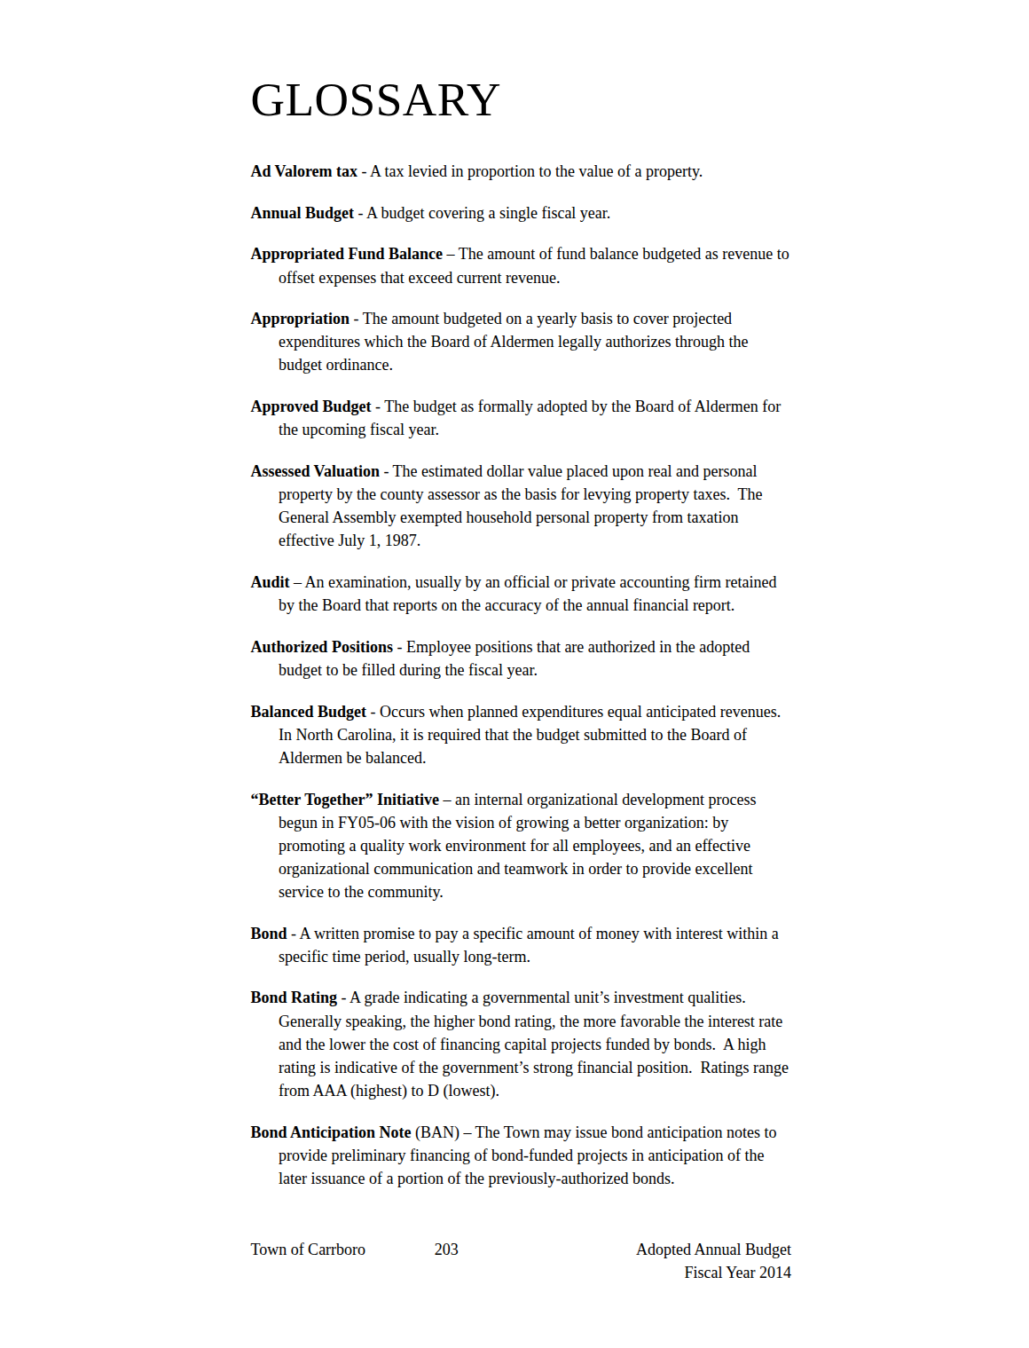GLOSSARY
Ad Valorem tax - A tax levied in proportion to the value of a property.
Annual Budget - A budget covering a single fiscal year.
Appropriated Fund Balance – The amount of fund balance budgeted as revenue to offset expenses that exceed current revenue.
Appropriation - The amount budgeted on a yearly basis to cover projected expenditures which the Board of Aldermen legally authorizes through the budget ordinance.
Approved Budget - The budget as formally adopted by the Board of Aldermen for the upcoming fiscal year.
Assessed Valuation - The estimated dollar value placed upon real and personal property by the county assessor as the basis for levying property taxes. The General Assembly exempted household personal property from taxation effective July 1, 1987.
Audit – An examination, usually by an official or private accounting firm retained by the Board that reports on the accuracy of the annual financial report.
Authorized Positions - Employee positions that are authorized in the adopted budget to be filled during the fiscal year.
Balanced Budget - Occurs when planned expenditures equal anticipated revenues. In North Carolina, it is required that the budget submitted to the Board of Aldermen be balanced.
“Better Together” Initiative – an internal organizational development process begun in FY05-06 with the vision of growing a better organization: by promoting a quality work environment for all employees, and an effective organizational communication and teamwork in order to provide excellent service to the community.
Bond - A written promise to pay a specific amount of money with interest within a specific time period, usually long-term.
Bond Rating - A grade indicating a governmental unit’s investment qualities. Generally speaking, the higher bond rating, the more favorable the interest rate and the lower the cost of financing capital projects funded by bonds. A high rating is indicative of the government’s strong financial position. Ratings range from AAA (highest) to D (lowest).
Bond Anticipation Note (BAN) – The Town may issue bond anticipation notes to provide preliminary financing of bond-funded projects in anticipation of the later issuance of a portion of the previously-authorized bonds.
Town of Carrboro
203
Adopted Annual Budget Fiscal Year 2014